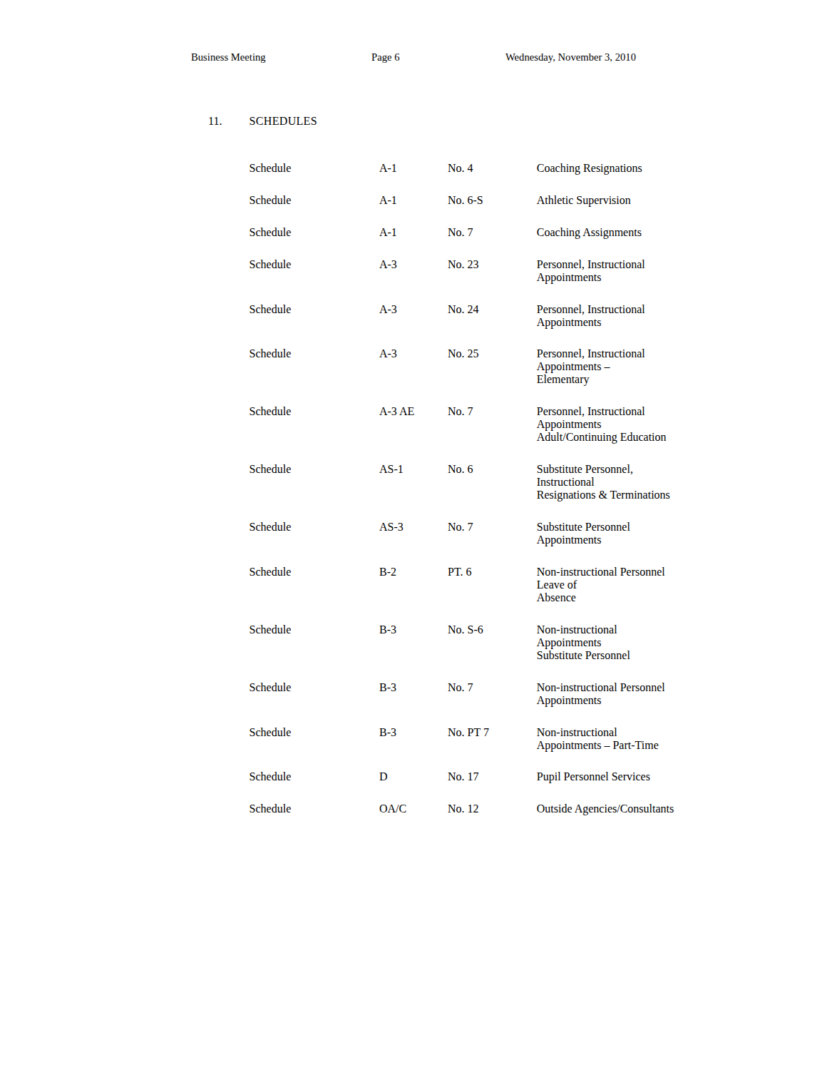Business Meeting
Page 6
Wednesday, November 3, 2010
11.
SCHEDULES
| Schedule | A-1 | No. 4 | Coaching Resignations |
| Schedule | A-1 | No. 6-S | Athletic Supervision |
| Schedule | A-1 | No. 7 | Coaching Assignments |
| Schedule | A-3 | No. 23 | Personnel, Instructional Appointments |
| Schedule | A-3 | No. 24 | Personnel, Instructional Appointments |
| Schedule | A-3 | No. 25 | Personnel, Instructional Appointments – Elementary |
| Schedule | A-3 AE | No. 7 | Personnel, Instructional Appointments Adult/Continuing Education |
| Schedule | AS-1 | No. 6 | Substitute Personnel, Instructional Resignations & Terminations |
| Schedule | AS-3 | No. 7 | Substitute Personnel Appointments |
| Schedule | B-2 | PT. 6 | Non-instructional Personnel Leave of Absence |
| Schedule | B-3 | No. S-6 | Non-instructional Appointments Substitute Personnel |
| Schedule | B-3 | No. 7 | Non-instructional Personnel Appointments |
| Schedule | B-3 | No. PT 7 | Non-instructional Appointments – Part-Time |
| Schedule | D | No. 17 | Pupil Personnel Services |
| Schedule | OA/C | No. 12 | Outside Agencies/Consultants |